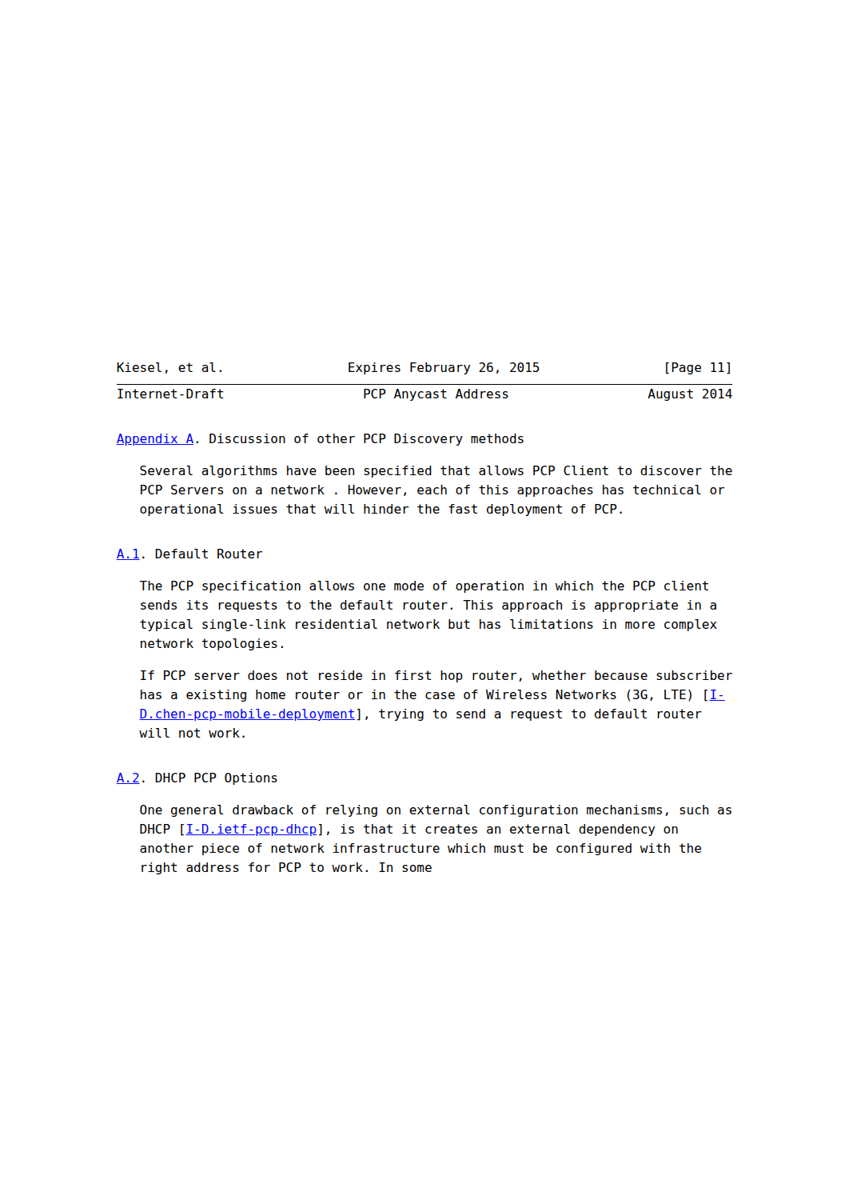Kiesel, et al. Expires February 26, 2015 [Page 11]
Internet-Draft PCP Anycast Address August 2014
Appendix A. Discussion of other PCP Discovery methods
Several algorithms have been specified that allows PCP Client to discover the PCP Servers on a network . However, each of this approaches has technical or operational issues that will hinder the fast deployment of PCP.
A.1. Default Router
The PCP specification allows one mode of operation in which the PCP client sends its requests to the default router. This approach is appropriate in a typical single-link residential network but has limitations in more complex network topologies.
If PCP server does not reside in first hop router, whether because subscriber has a existing home router or in the case of Wireless Networks (3G, LTE) [I-D.chen-pcp-mobile-deployment], trying to send a request to default router will not work.
A.2. DHCP PCP Options
One general drawback of relying on external configuration mechanisms, such as DHCP [I-D.ietf-pcp-dhcp], is that it creates an external dependency on another piece of network infrastructure which must be configured with the right address for PCP to work. In some